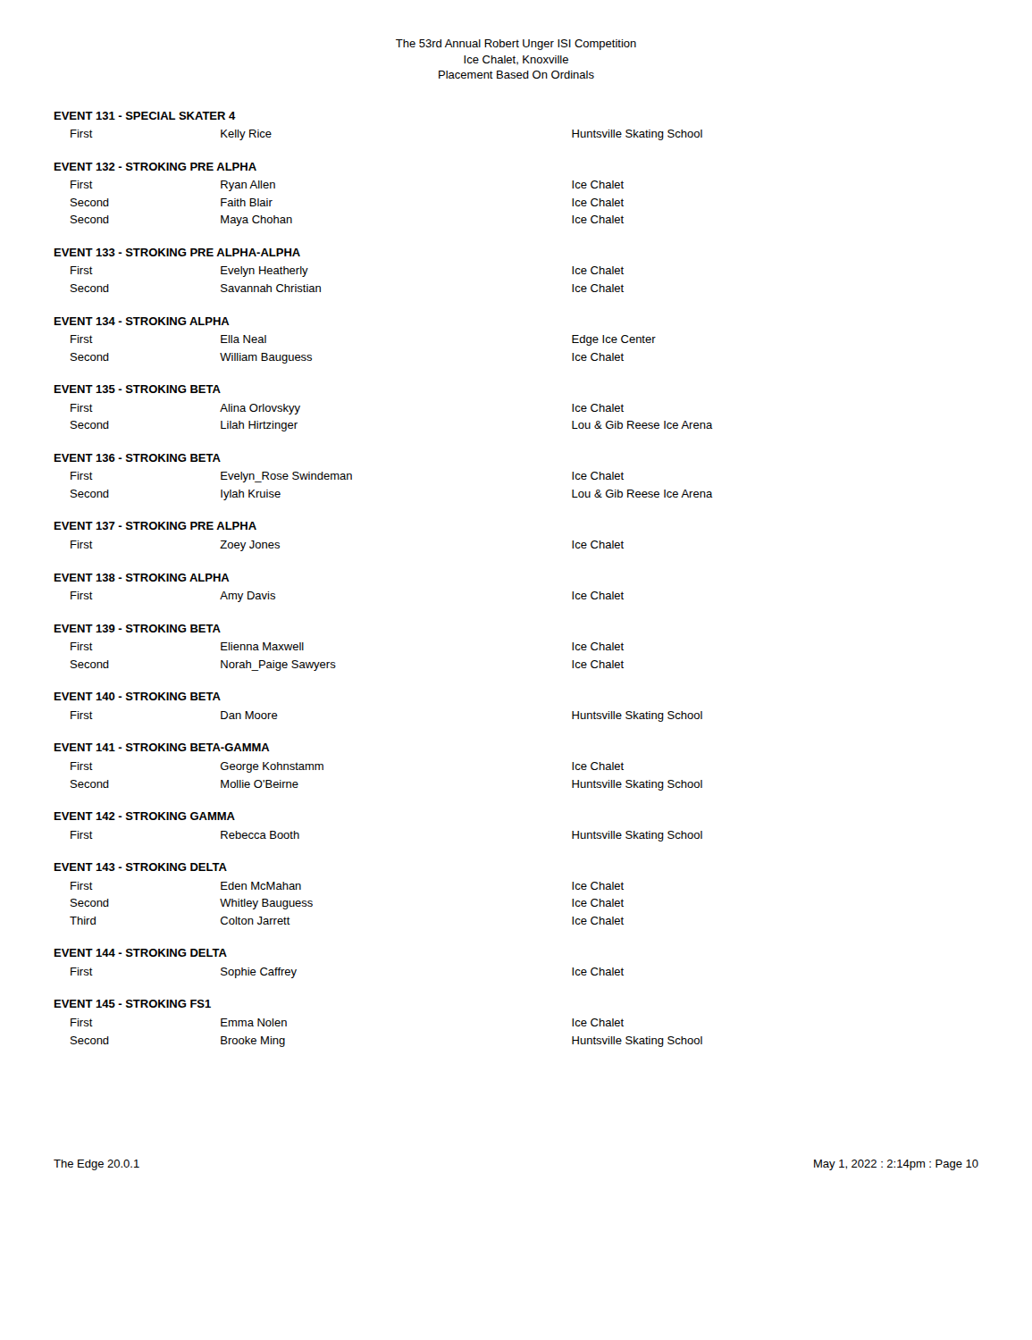The 53rd Annual Robert Unger ISI Competition
Ice Chalet, Knoxville
Placement Based On Ordinals
EVENT 131 - SPECIAL SKATER 4
| First | Kelly Rice | Huntsville Skating School |
EVENT 132 - STROKING PRE ALPHA
| First | Ryan Allen | Ice Chalet |
| Second | Faith Blair | Ice Chalet |
| Second | Maya Chohan | Ice Chalet |
EVENT 133 - STROKING PRE ALPHA-ALPHA
| First | Evelyn Heatherly | Ice Chalet |
| Second | Savannah Christian | Ice Chalet |
EVENT 134 - STROKING ALPHA
| First | Ella Neal | Edge Ice Center |
| Second | William Bauguess | Ice Chalet |
EVENT 135 - STROKING BETA
| First | Alina Orlovskyy | Ice Chalet |
| Second | Lilah Hirtzinger | Lou & Gib Reese Ice Arena |
EVENT 136 - STROKING BETA
| First | Evelyn_Rose Swindeman | Ice Chalet |
| Second | Iylah Kruise | Lou & Gib Reese Ice Arena |
EVENT 137 - STROKING PRE ALPHA
| First | Zoey Jones | Ice Chalet |
EVENT 138 - STROKING ALPHA
| First | Amy Davis | Ice Chalet |
EVENT 139 - STROKING BETA
| First | Elienna Maxwell | Ice Chalet |
| Second | Norah_Paige Sawyers | Ice Chalet |
EVENT 140 - STROKING BETA
| First | Dan Moore | Huntsville Skating School |
EVENT 141 - STROKING BETA-GAMMA
| First | George Kohnstamm | Ice Chalet |
| Second | Mollie O'Beirne | Huntsville Skating School |
EVENT 142 - STROKING GAMMA
| First | Rebecca Booth | Huntsville Skating School |
EVENT 143 - STROKING DELTA
| First | Eden McMahan | Ice Chalet |
| Second | Whitley Bauguess | Ice Chalet |
| Third | Colton Jarrett | Ice Chalet |
EVENT 144 - STROKING DELTA
| First | Sophie Caffrey | Ice Chalet |
EVENT 145 - STROKING FS1
| First | Emma Nolen | Ice Chalet |
| Second | Brooke Ming | Huntsville Skating School |
The Edge 20.0.1
May 1, 2022 : 2:14pm : Page 10